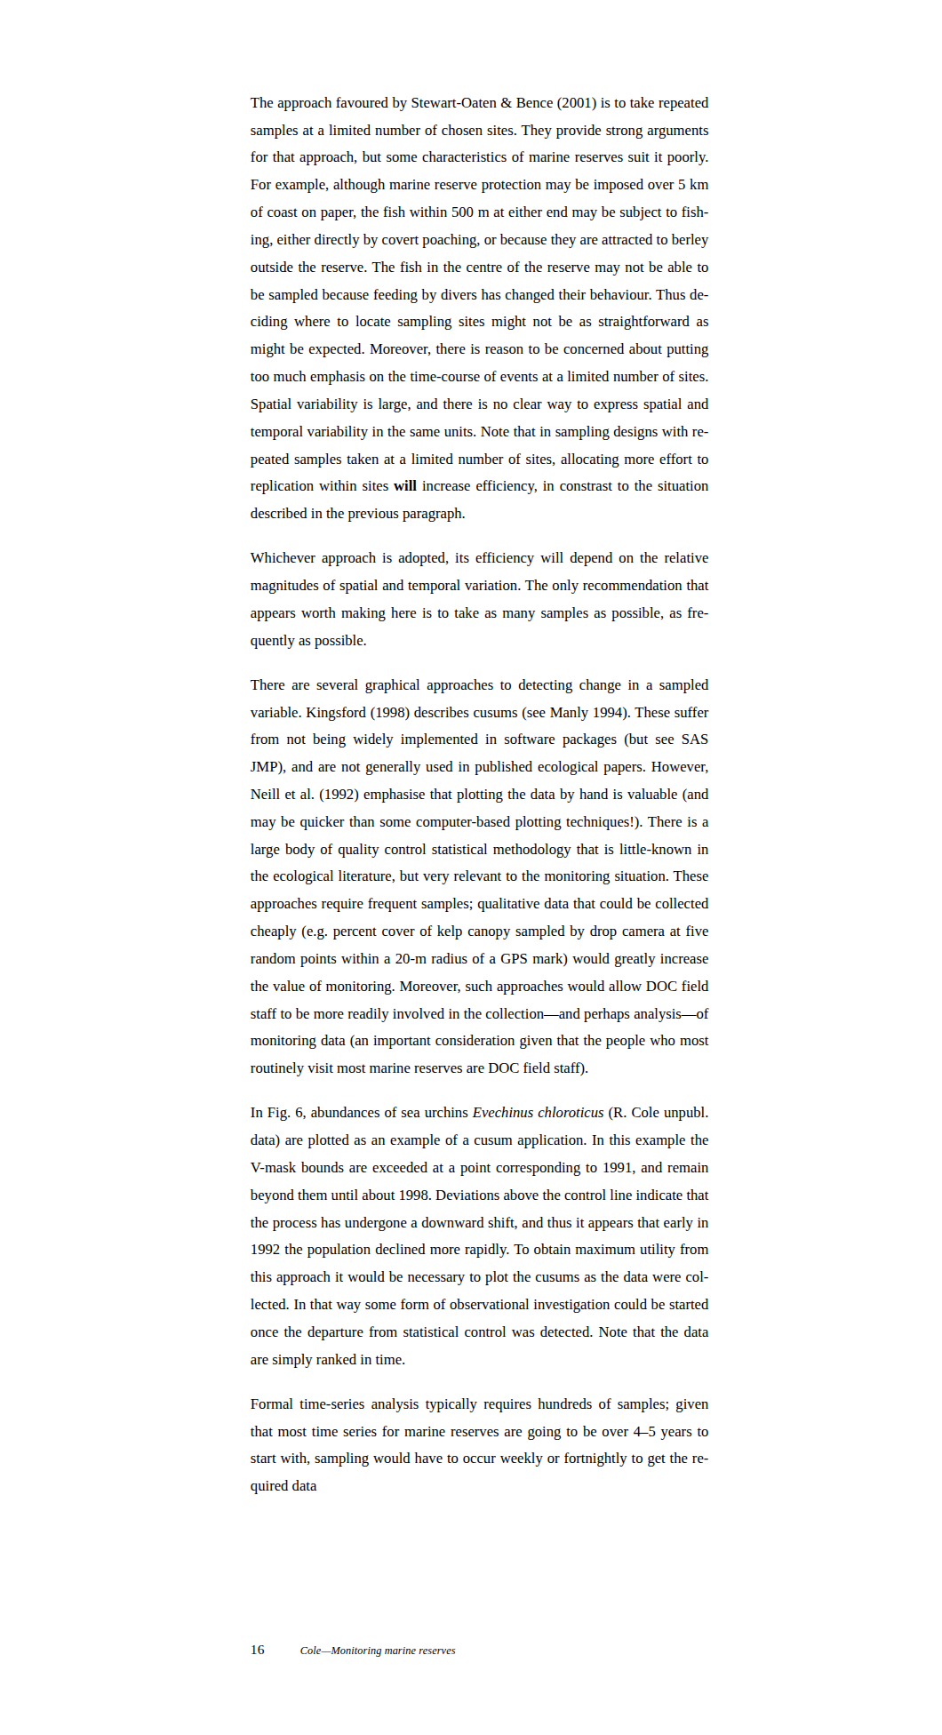The approach favoured by Stewart-Oaten & Bence (2001) is to take repeated samples at a limited number of chosen sites. They provide strong arguments for that approach, but some characteristics of marine reserves suit it poorly. For example, although marine reserve protection may be imposed over 5 km of coast on paper, the fish within 500 m at either end may be subject to fishing, either directly by covert poaching, or because they are attracted to berley outside the reserve. The fish in the centre of the reserve may not be able to be sampled because feeding by divers has changed their behaviour. Thus deciding where to locate sampling sites might not be as straightforward as might be expected. Moreover, there is reason to be concerned about putting too much emphasis on the time-course of events at a limited number of sites. Spatial variability is large, and there is no clear way to express spatial and temporal variability in the same units. Note that in sampling designs with repeated samples taken at a limited number of sites, allocating more effort to replication within sites will increase efficiency, in constrast to the situation described in the previous paragraph.
Whichever approach is adopted, its efficiency will depend on the relative magnitudes of spatial and temporal variation. The only recommendation that appears worth making here is to take as many samples as possible, as frequently as possible.
There are several graphical approaches to detecting change in a sampled variable. Kingsford (1998) describes cusums (see Manly 1994). These suffer from not being widely implemented in software packages (but see SAS JMP), and are not generally used in published ecological papers. However, Neill et al. (1992) emphasise that plotting the data by hand is valuable (and may be quicker than some computer-based plotting techniques!). There is a large body of quality control statistical methodology that is little-known in the ecological literature, but very relevant to the monitoring situation. These approaches require frequent samples; qualitative data that could be collected cheaply (e.g. percent cover of kelp canopy sampled by drop camera at five random points within a 20-m radius of a GPS mark) would greatly increase the value of monitoring. Moreover, such approaches would allow DOC field staff to be more readily involved in the collection—and perhaps analysis—of monitoring data (an important consideration given that the people who most routinely visit most marine reserves are DOC field staff).
In Fig. 6, abundances of sea urchins Evechinus chloroticus (R. Cole unpubl. data) are plotted as an example of a cusum application. In this example the V-mask bounds are exceeded at a point corresponding to 1991, and remain beyond them until about 1998. Deviations above the control line indicate that the process has undergone a downward shift, and thus it appears that early in 1992 the population declined more rapidly. To obtain maximum utility from this approach it would be necessary to plot the cusums as the data were collected. In that way some form of observational investigation could be started once the departure from statistical control was detected. Note that the data are simply ranked in time.
Formal time-series analysis typically requires hundreds of samples; given that most time series for marine reserves are going to be over 4–5 years to start with, sampling would have to occur weekly or fortnightly to get the required data
16 Cole—Monitoring marine reserves